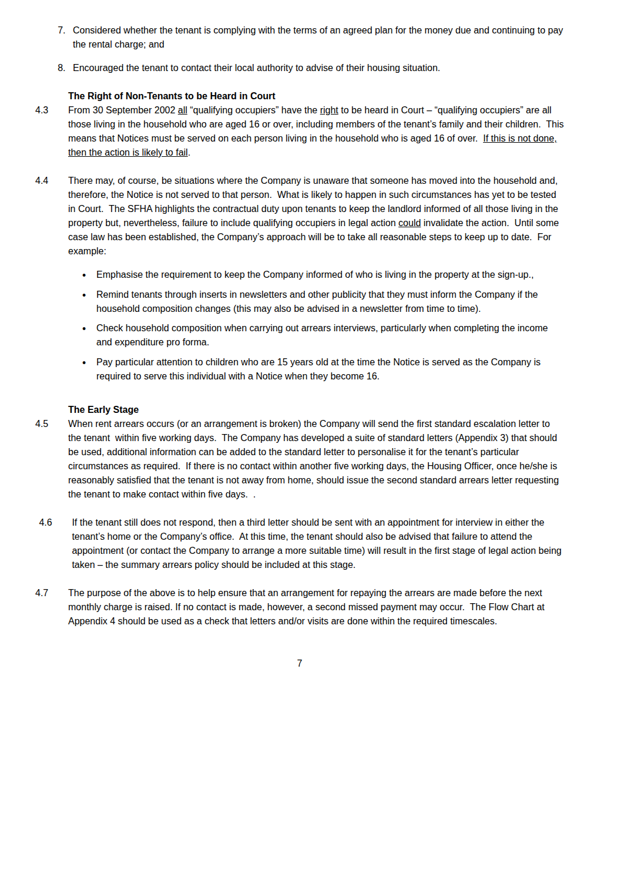Considered whether the tenant is complying with the terms of an agreed plan for the money due and continuing to pay the rental charge; and
Encouraged the tenant to contact their local authority to advise of their housing situation.
The Right of Non-Tenants to be Heard in Court
4.3
From 30 September 2002 all “qualifying occupiers” have the right to be heard in Court – “qualifying occupiers” are all those living in the household who are aged 16 or over, including members of the tenant’s family and their children. This means that Notices must be served on each person living in the household who is aged 16 of over. If this is not done, then the action is likely to fail.
4.4
There may, of course, be situations where the Company is unaware that someone has moved into the household and, therefore, the Notice is not served to that person. What is likely to happen in such circumstances has yet to be tested in Court. The SFHA highlights the contractual duty upon tenants to keep the landlord informed of all those living in the property but, nevertheless, failure to include qualifying occupiers in legal action could invalidate the action. Until some case law has been established, the Company’s approach will be to take all reasonable steps to keep up to date. For example:
Emphasise the requirement to keep the Company informed of who is living in the property at the sign-up.,
Remind tenants through inserts in newsletters and other publicity that they must inform the Company if the household composition changes (this may also be advised in a newsletter from time to time).
Check household composition when carrying out arrears interviews, particularly when completing the income and expenditure pro forma.
Pay particular attention to children who are 15 years old at the time the Notice is served as the Company is required to serve this individual with a Notice when they become 16.
The Early Stage
4.5
When rent arrears occurs (or an arrangement is broken) the Company will send the first standard escalation letter to the tenant within five working days. The Company has developed a suite of standard letters (Appendix 3) that should be used, additional information can be added to the standard letter to personalise it for the tenant’s particular circumstances as required. If there is no contact within another five working days, the Housing Officer, once he/she is reasonably satisfied that the tenant is not away from home, should issue the second standard arrears letter requesting the tenant to make contact within five days. .
4.6
If the tenant still does not respond, then a third letter should be sent with an appointment for interview in either the tenant’s home or the Company’s office. At this time, the tenant should also be advised that failure to attend the appointment (or contact the Company to arrange a more suitable time) will result in the first stage of legal action being taken – the summary arrears policy should be included at this stage.
4.7
The purpose of the above is to help ensure that an arrangement for repaying the arrears are made before the next monthly charge is raised. If no contact is made, however, a second missed payment may occur. The Flow Chart at Appendix 4 should be used as a check that letters and/or visits are done within the required timescales.
7